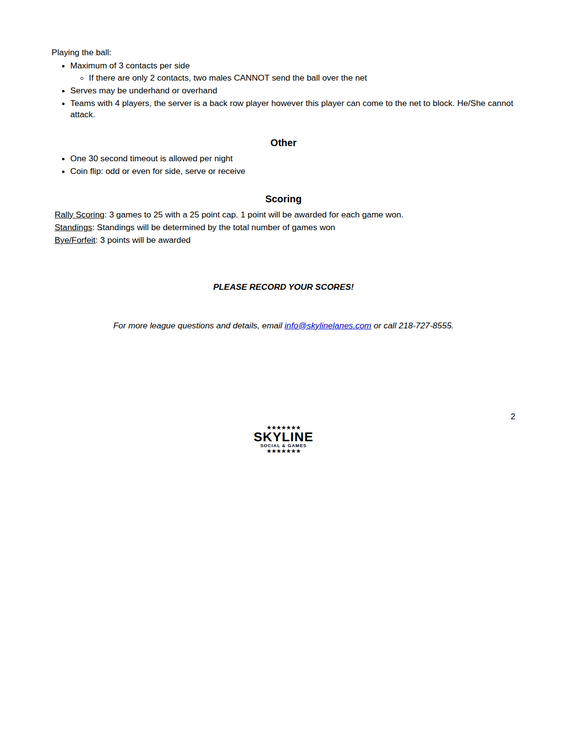Playing the ball:
Maximum of 3 contacts per side
If there are only 2 contacts, two males CANNOT send the ball over the net
Serves may be underhand or overhand
Teams with 4 players, the server is a back row player however this player can come to the net to block. He/She cannot attack.
Other
One 30 second timeout is allowed per night
Coin flip: odd or even for side, serve or receive
Scoring
Rally Scoring: 3 games to 25 with a 25 point cap. 1 point will be awarded for each game won.
Standings: Standings will be determined by the total number of games won
Bye/Forfeit: 3 points will be awarded
PLEASE RECORD YOUR SCORES!
For more league questions and details, email info@skylinelanes.com or call 218-727-8555.
2
★★★★★★★
SKYLINE
SOCIAL & GAMES
★★★★★★★